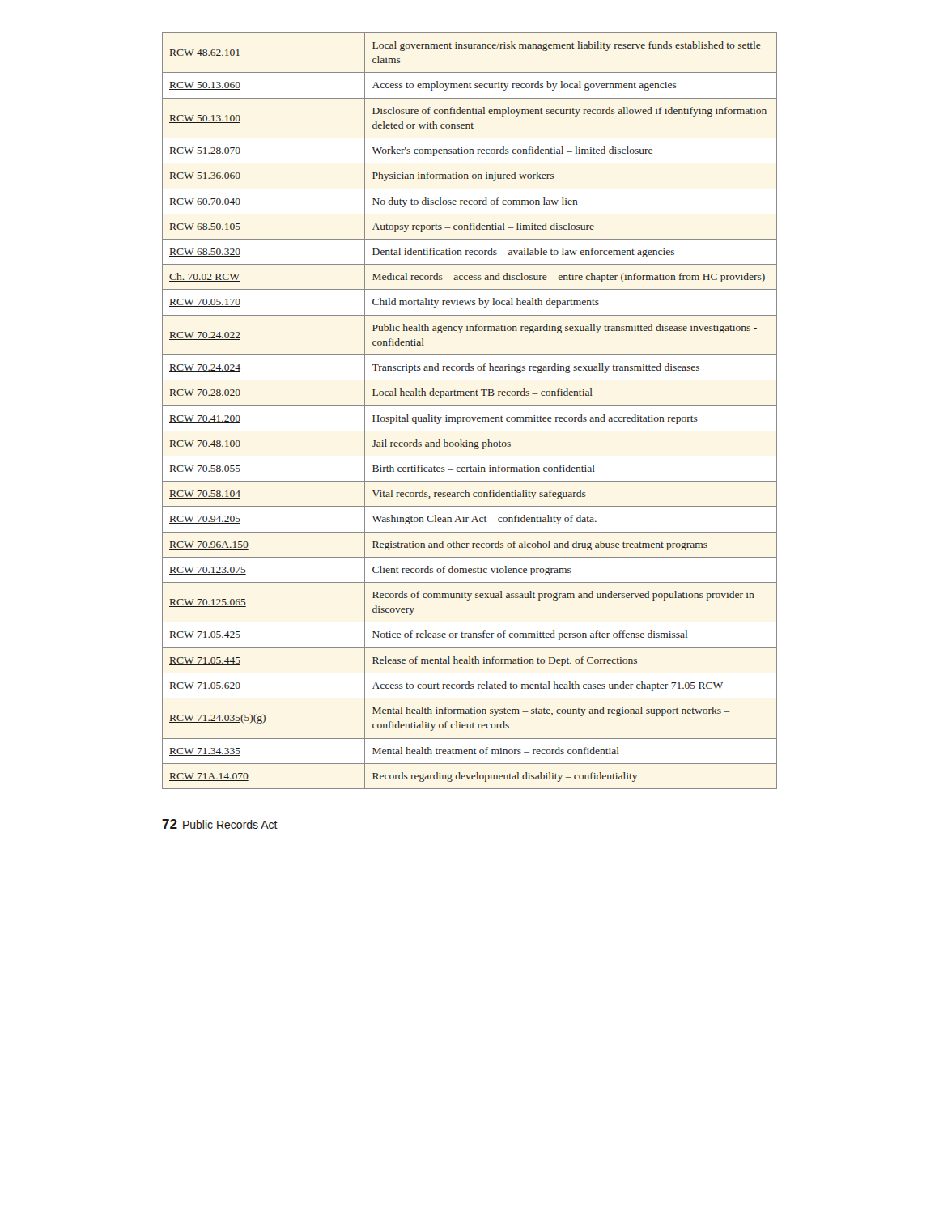| RCW 48.62.101 | Local government insurance/risk management liability reserve funds established to settle claims |
| RCW 50.13.060 | Access to employment security records by local government agencies |
| RCW 50.13.100 | Disclosure of confidential employment security records allowed if identifying information deleted or with consent |
| RCW 51.28.070 | Worker's compensation records confidential – limited disclosure |
| RCW 51.36.060 | Physician information on injured workers |
| RCW 60.70.040 | No duty to disclose record of common law lien |
| RCW 68.50.105 | Autopsy reports – confidential – limited disclosure |
| RCW 68.50.320 | Dental identification records – available to law enforcement agencies |
| Ch. 70.02 RCW | Medical records – access and disclosure – entire chapter (information from HC providers) |
| RCW 70.05.170 | Child mortality reviews by local health departments |
| RCW 70.24.022 | Public health agency information regarding sexually transmitted disease investigations - confidential |
| RCW 70.24.024 | Transcripts and records of hearings regarding sexually transmitted diseases |
| RCW 70.28.020 | Local health department TB records – confidential |
| RCW 70.41.200 | Hospital quality improvement committee records and accreditation reports |
| RCW 70.48.100 | Jail records and booking photos |
| RCW 70.58.055 | Birth certificates – certain information confidential |
| RCW 70.58.104 | Vital records, research confidentiality safeguards |
| RCW 70.94.205 | Washington Clean Air Act – confidentiality of data. |
| RCW 70.96A.150 | Registration and other records of alcohol and drug abuse treatment programs |
| RCW 70.123.075 | Client records of domestic violence programs |
| RCW 70.125.065 | Records of community sexual assault program and underserved populations provider in discovery |
| RCW 71.05.425 | Notice of release or transfer of committed person after offense dismissal |
| RCW 71.05.445 | Release of mental health information to Dept. of Corrections |
| RCW 71.05.620 | Access to court records related to mental health cases under chapter 71.05 RCW |
| RCW 71.24.035 (5)(g) | Mental health information system – state, county and regional support networks – confidentiality of client records |
| RCW 71.34.335 | Mental health treatment of minors – records confidential |
| RCW 71A.14.070 | Records regarding developmental disability – confidentiality |
72 Public Records Act